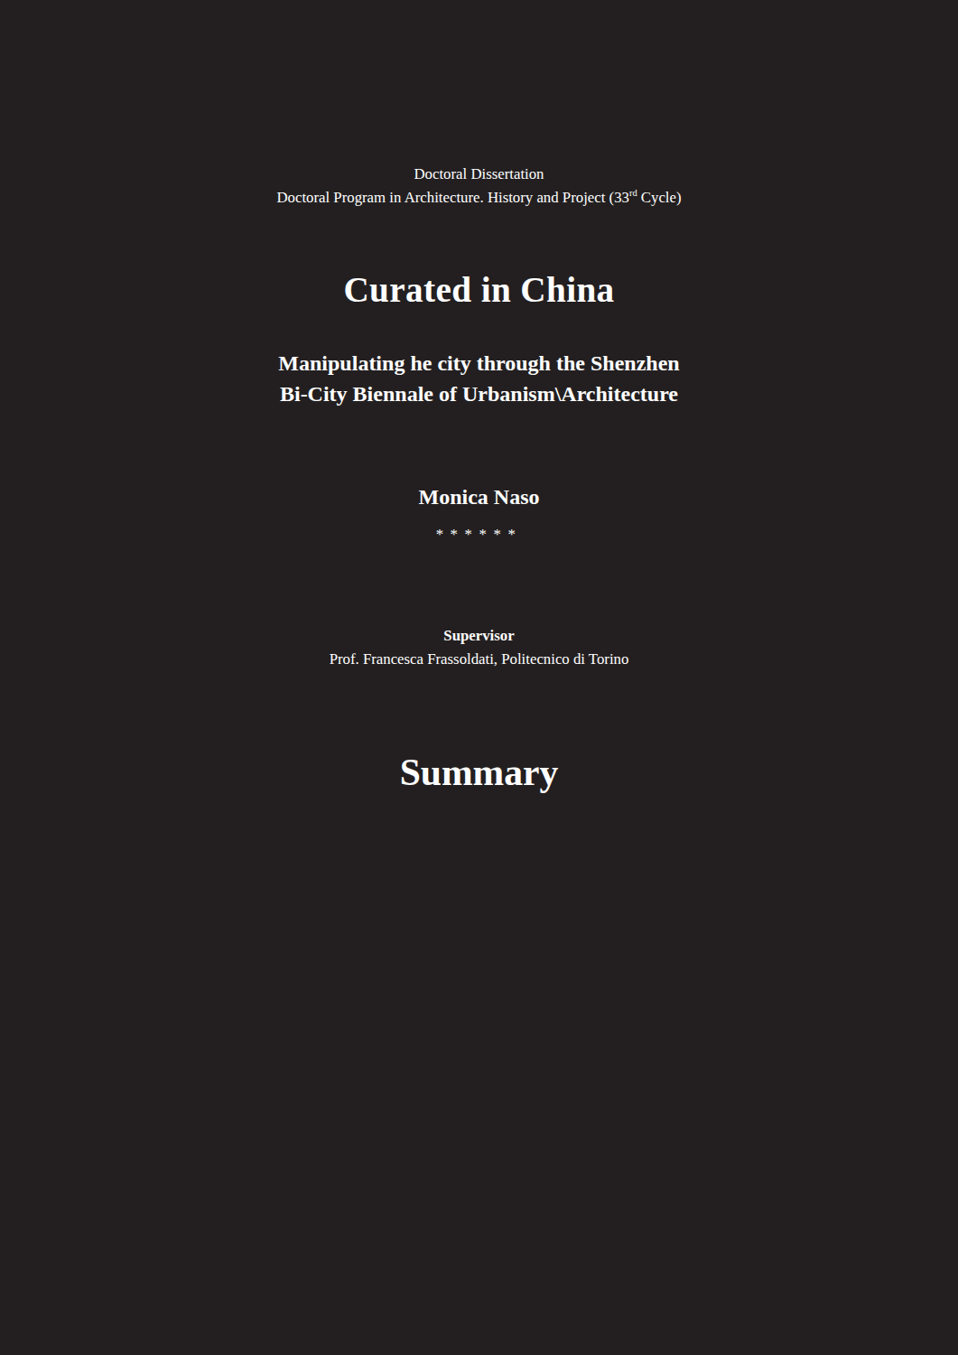Doctoral Dissertation Doctoral Program in Architecture. History and Project (33rd Cycle)
Curated in China
Manipulating he city through the Shenzhen
Bi-City Biennale of Urbanism\Architecture
Monica Naso
******
Supervisor Prof. Francesca Frassoldati, Politecnico di Torino
Summary